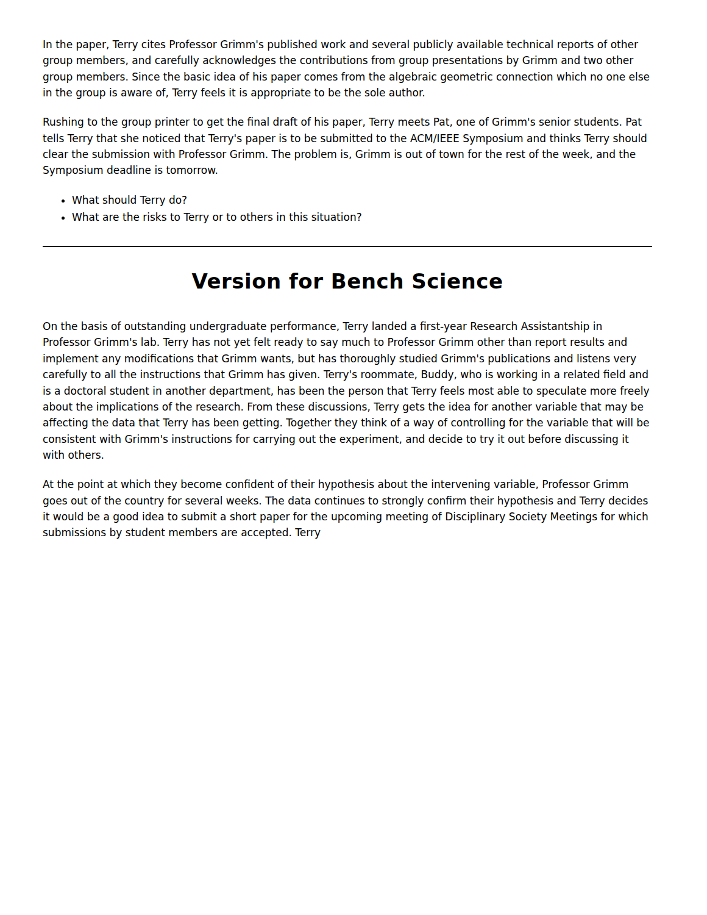In the paper, Terry cites Professor Grimm's published work and several publicly available technical reports of other group members, and carefully acknowledges the contributions from group presentations by Grimm and two other group members. Since the basic idea of his paper comes from the algebraic geometric connection which no one else in the group is aware of, Terry feels it is appropriate to be the sole author.
Rushing to the group printer to get the final draft of his paper, Terry meets Pat, one of Grimm's senior students. Pat tells Terry that she noticed that Terry's paper is to be submitted to the ACM/IEEE Symposium and thinks Terry should clear the submission with Professor Grimm. The problem is, Grimm is out of town for the rest of the week, and the Symposium deadline is tomorrow.
What should Terry do?
What are the risks to Terry or to others in this situation?
Version for Bench Science
On the basis of outstanding undergraduate performance, Terry landed a first-year Research Assistantship in Professor Grimm's lab. Terry has not yet felt ready to say much to Professor Grimm other than report results and implement any modifications that Grimm wants, but has thoroughly studied Grimm's publications and listens very carefully to all the instructions that Grimm has given. Terry's roommate, Buddy, who is working in a related field and is a doctoral student in another department, has been the person that Terry feels most able to speculate more freely about the implications of the research. From these discussions, Terry gets the idea for another variable that may be affecting the data that Terry has been getting. Together they think of a way of controlling for the variable that will be consistent with Grimm's instructions for carrying out the experiment, and decide to try it out before discussing it with others.
At the point at which they become confident of their hypothesis about the intervening variable, Professor Grimm goes out of the country for several weeks. The data continues to strongly confirm their hypothesis and Terry decides it would be a good idea to submit a short paper for the upcoming meeting of Disciplinary Society Meetings for which submissions by student members are accepted. Terry